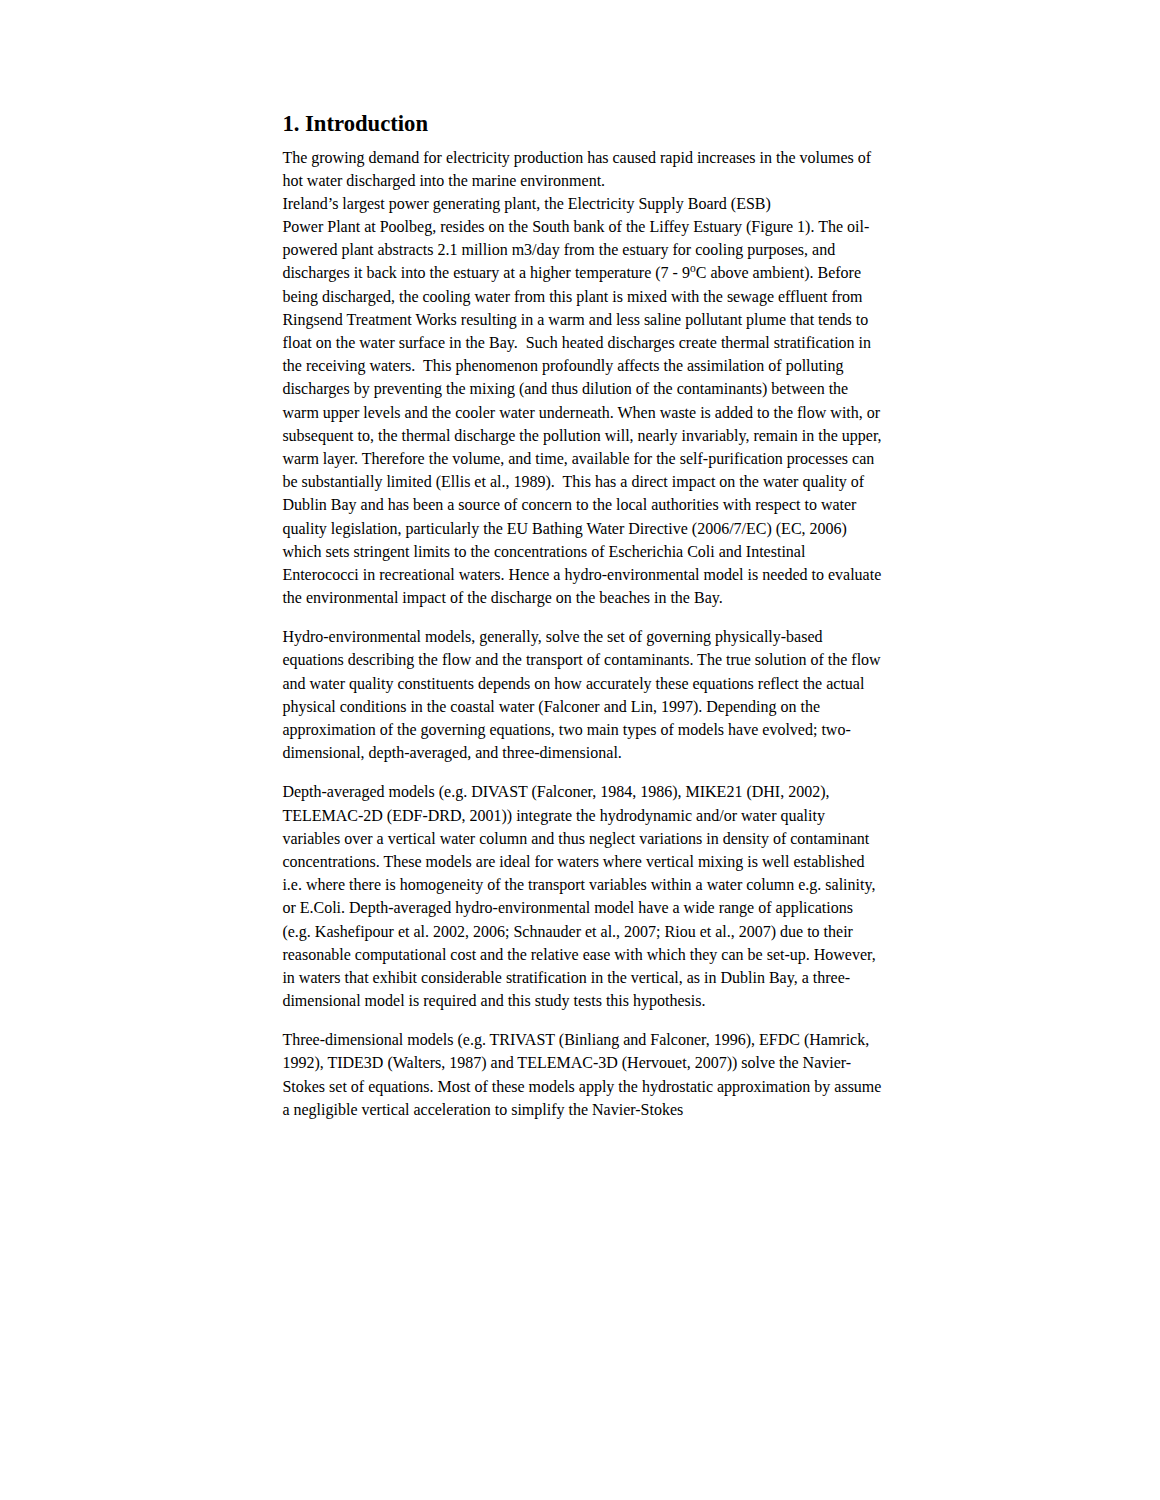1. Introduction
The growing demand for electricity production has caused rapid increases in the volumes of hot water discharged into the marine environment.
Ireland’s largest power generating plant, the Electricity Supply Board (ESB)
Power Plant at Poolbeg, resides on the South bank of the Liffey Estuary (Figure 1). The oil-powered plant abstracts 2.1 million m3/day from the estuary for cooling purposes, and discharges it back into the estuary at a higher temperature (7 - 9oC above ambient). Before being discharged, the cooling water from this plant is mixed with the sewage effluent from Ringsend Treatment Works resulting in a warm and less saline pollutant plume that tends to float on the water surface in the Bay. Such heated discharges create thermal stratification in the receiving waters. This phenomenon profoundly affects the assimilation of polluting discharges by preventing the mixing (and thus dilution of the contaminants) between the warm upper levels and the cooler water underneath. When waste is added to the flow with, or subsequent to, the thermal discharge the pollution will, nearly invariably, remain in the upper, warm layer. Therefore the volume, and time, available for the self-purification processes can be substantially limited (Ellis et al., 1989). This has a direct impact on the water quality of Dublin Bay and has been a source of concern to the local authorities with respect to water quality legislation, particularly the EU Bathing Water Directive (2006/7/EC) (EC, 2006) which sets stringent limits to the concentrations of Escherichia Coli and Intestinal Enterococci in recreational waters. Hence a hydro-environmental model is needed to evaluate the environmental impact of the discharge on the beaches in the Bay.
Hydro-environmental models, generally, solve the set of governing physically-based equations describing the flow and the transport of contaminants. The true solution of the flow and water quality constituents depends on how accurately these equations reflect the actual physical conditions in the coastal water (Falconer and Lin, 1997). Depending on the approximation of the governing equations, two main types of models have evolved; two-dimensional, depth-averaged, and three-dimensional.
Depth-averaged models (e.g. DIVAST (Falconer, 1984, 1986), MIKE21 (DHI, 2002), TELEMAC-2D (EDF-DRD, 2001)) integrate the hydrodynamic and/or water quality variables over a vertical water column and thus neglect variations in density of contaminant concentrations. These models are ideal for waters where vertical mixing is well established i.e. where there is homogeneity of the transport variables within a water column e.g. salinity, or E.Coli. Depth-averaged hydro-environmental model have a wide range of applications (e.g. Kashefipour et al. 2002, 2006; Schnauder et al., 2007; Riou et al., 2007) due to their reasonable computational cost and the relative ease with which they can be set-up. However, in waters that exhibit considerable stratification in the vertical, as in Dublin Bay, a three-dimensional model is required and this study tests this hypothesis.
Three-dimensional models (e.g. TRIVAST (Binliang and Falconer, 1996), EFDC (Hamrick, 1992), TIDE3D (Walters, 1987) and TELEMAC-3D (Hervouet, 2007)) solve the Navier-Stokes set of equations. Most of these models apply the hydrostatic approximation by assume a negligible vertical acceleration to simplify the Navier-Stokes